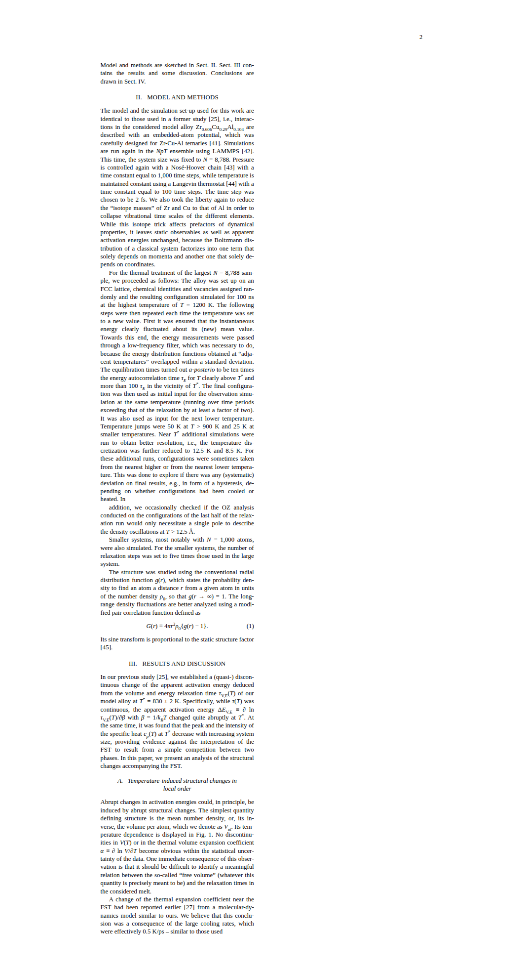2
Model and methods are sketched in Sect. II. Sect. III contains the results and some discussion. Conclusions are drawn in Sect. IV.
II. Model and methods
The model and the simulation set-up used for this work are identical to those used in a former study [25], i.e., interactions in the considered model alloy Zr0.606Cu0.29Al0.104 are described with an embedded-atom potential, which was carefully designed for Zr-Cu-Al ternaries [41]. Simulations are run again in the NpT ensemble using LAMMPS [42]. This time, the system size was fixed to N = 8,788. Pressure is controlled again with a Nosé-Hoover chain [43] with a time constant equal to 1,000 time steps, while temperature is maintained constant using a Langevin thermostat [44] with a time constant equal to 100 time steps. The time step was chosen to be 2 fs. We also took the liberty again to reduce the “isotope masses” of Zr and Cu to that of Al in order to collapse vibrational time scales of the different elements. While this isotope trick affects prefactors of dynamical properties, it leaves static observables as well as apparent activation energies unchanged, because the Boltzmann distribution of a classical system factorizes into one term that solely depends on momenta and another one that solely depends on coordinates.
For the thermal treatment of the largest N = 8,788 sample, we proceeded as follows: The alloy was set up on an FCC lattice, chemical identities and vacancies assigned randomly and the resulting configuration simulated for 100 ns at the highest temperature of T = 1200 K. The following steps were then repeated each time the temperature was set to a new value. First it was ensured that the instantaneous energy clearly fluctuated about its (new) mean value. Towards this end, the energy measurements were passed through a low-frequency filter, which was necessary to do, because the energy distribution functions obtained at “adjacent temperatures” overlapped within a standard deviation. The equilibration times turned out a-posterio to be ten times the energy autocorrelation time τE for T clearly above T* and more than 100 τE in the vicinity of T*. The final configuration was then used as initial input for the observation simulation at the same temperature (running over time periods exceeding that of the relaxation by at least a factor of two). It was also used as input for the next lower temperature. Temperature jumps were 50 K at T > 900 K and 25 K at smaller temperatures. Near T* additional simulations were run to obtain better resolution, i.e., the temperature discretization was further reduced to 12.5 K and 8.5 K. For these additional runs, configurations were sometimes taken from the nearest higher or from the nearest lower temperature. This was done to explore if there was any (systematic) deviation on final results, e.g., in form of a hysteresis, depending on whether configurations had been cooled or heated. In
addition, we occasionally checked if the OZ analysis conducted on the configurations of the last half of the relaxation run would only necessitate a single pole to describe the density oscillations at T > 12.5 Å.
Smaller systems, most notably with N = 1,000 atoms, were also simulated. For the smaller systems, the number of relaxation steps was set to five times those used in the large system.
The structure was studied using the conventional radial distribution function g(r), which states the probability density to find an atom a distance r from a given atom in units of the number density ρ0, so that g(r → ∞) = 1. The long-range density fluctuations are better analyzed using a modified pair correlation function defined as
G(r) ≡ 4πr2ρ0{g(r) − 1}. (1)
Its sine transform is proportional to the static structure factor [45].
III. Results and discussion
In our previous study [25], we established a (quasi-) discontinuous change of the apparent activation energy deduced from the volume and energy relaxation time τV,E(T) of our model alloy at T* = 830 ± 2 K. Specifically, while τ(T) was continuous, the apparent activation energy ΔEV,E ≡ ∂ ln τV,E(T)/∂β with β = 1/kBT changed quite abruptly at T*. At the same time, it was found that the peak and the intensity of the specific heat cp(T) at T* decrease with increasing system size, providing evidence against the interpretation of the FST to result from a simple competition between two phases. In this paper, we present an analysis of the structural changes accompanying the FST.
A. Temperature-induced structural changes in
local order
Abrupt changes in activation energies could, in principle, be induced by abrupt structural changes. The simplest quantity defining structure is the mean number density, or, its inverse, the volume per atom, which we denote as Vat. Its temperature dependence is displayed in Fig. 1. No discontinuities in V(T) or in the thermal volume expansion coefficient α ≡ ∂ ln V/∂T become obvious within the statistical uncertainty of the data. One immediate consequence of this observation is that it should be difficult to identify a meaningful relation between the so-called “free volume” (whatever this quantity is precisely meant to be) and the relaxation times in the considered melt.
A change of the thermal expansion coefficient near the FST had been reported earlier [27] from a molecular-dynamics model similar to ours. We believe that this conclusion was a consequence of the large cooling rates, which were effectively 0.5 K/ps – similar to those used